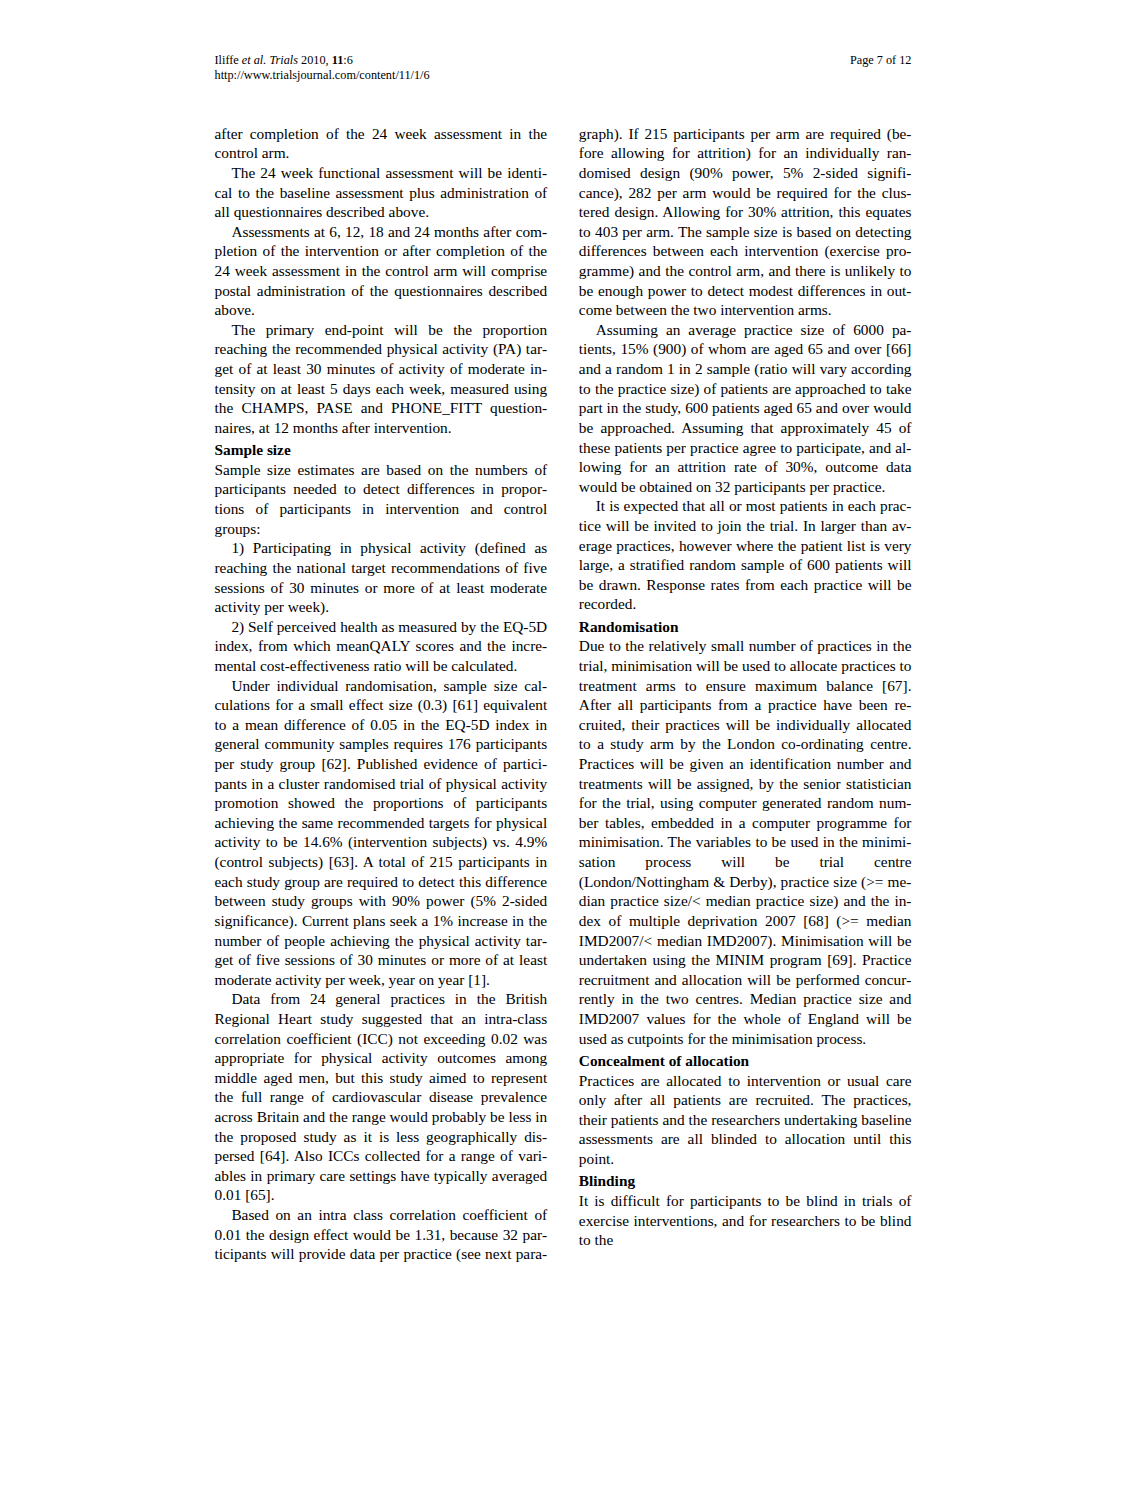Iliffe et al. Trials 2010, 11:6
http://www.trialsjournal.com/content/11/1/6
Page 7 of 12
after completion of the 24 week assessment in the control arm.
The 24 week functional assessment will be identical to the baseline assessment plus administration of all questionnaires described above.
Assessments at 6, 12, 18 and 24 months after completion of the intervention or after completion of the 24 week assessment in the control arm will comprise postal administration of the questionnaires described above.
The primary end-point will be the proportion reaching the recommended physical activity (PA) target of at least 30 minutes of activity of moderate intensity on at least 5 days each week, measured using the CHAMPS, PASE and PHONE_FITT questionnaires, at 12 months after intervention.
Sample size
Sample size estimates are based on the numbers of participants needed to detect differences in proportions of participants in intervention and control groups:
1) Participating in physical activity (defined as reaching the national target recommendations of five sessions of 30 minutes or more of at least moderate activity per week).
2) Self perceived health as measured by the EQ-5D index, from which meanQALY scores and the incremental cost-effectiveness ratio will be calculated.
Under individual randomisation, sample size calculations for a small effect size (0.3) [61] equivalent to a mean difference of 0.05 in the EQ-5D index in general community samples requires 176 participants per study group [62]. Published evidence of participants in a cluster randomised trial of physical activity promotion showed the proportions of participants achieving the same recommended targets for physical activity to be 14.6% (intervention subjects) vs. 4.9% (control subjects) [63]. A total of 215 participants in each study group are required to detect this difference between study groups with 90% power (5% 2-sided significance). Current plans seek a 1% increase in the number of people achieving the physical activity target of five sessions of 30 minutes or more of at least moderate activity per week, year on year [1].
Data from 24 general practices in the British Regional Heart study suggested that an intra-class correlation coefficient (ICC) not exceeding 0.02 was appropriate for physical activity outcomes among middle aged men, but this study aimed to represent the full range of cardiovascular disease prevalence across Britain and the range would probably be less in the proposed study as it is less geographically dispersed [64]. Also ICCs collected for a range of variables in primary care settings have typically averaged 0.01 [65].
Based on an intra class correlation coefficient of 0.01 the design effect would be 1.31, because 32 participants will provide data per practice (see next paragraph). If 215 participants per arm are required (before allowing for attrition) for an individually randomised design (90% power, 5% 2-sided significance), 282 per arm would be required for the clustered design. Allowing for 30% attrition, this equates to 403 per arm. The sample size is based on detecting differences between each intervention (exercise programme) and the control arm, and there is unlikely to be enough power to detect modest differences in outcome between the two intervention arms.
Assuming an average practice size of 6000 patients, 15% (900) of whom are aged 65 and over [66] and a random 1 in 2 sample (ratio will vary according to the practice size) of patients are approached to take part in the study, 600 patients aged 65 and over would be approached. Assuming that approximately 45 of these patients per practice agree to participate, and allowing for an attrition rate of 30%, outcome data would be obtained on 32 participants per practice.
It is expected that all or most patients in each practice will be invited to join the trial. In larger than average practices, however where the patient list is very large, a stratified random sample of 600 patients will be drawn. Response rates from each practice will be recorded.
Randomisation
Due to the relatively small number of practices in the trial, minimisation will be used to allocate practices to treatment arms to ensure maximum balance [67]. After all participants from a practice have been recruited, their practices will be individually allocated to a study arm by the London co-ordinating centre. Practices will be given an identification number and treatments will be assigned, by the senior statistician for the trial, using computer generated random number tables, embedded in a computer programme for minimisation. The variables to be used in the minimisation process will be trial centre (London/Nottingham & Derby), practice size (>= median practice size/< median practice size) and the index of multiple deprivation 2007 [68] (>= median IMD2007/< median IMD2007). Minimisation will be undertaken using the MINIM program [69]. Practice recruitment and allocation will be performed concurrently in the two centres. Median practice size and IMD2007 values for the whole of England will be used as cutpoints for the minimisation process.
Concealment of allocation
Practices are allocated to intervention or usual care only after all patients are recruited. The practices, their patients and the researchers undertaking baseline assessments are all blinded to allocation until this point.
Blinding
It is difficult for participants to be blind in trials of exercise interventions, and for researchers to be blind to the